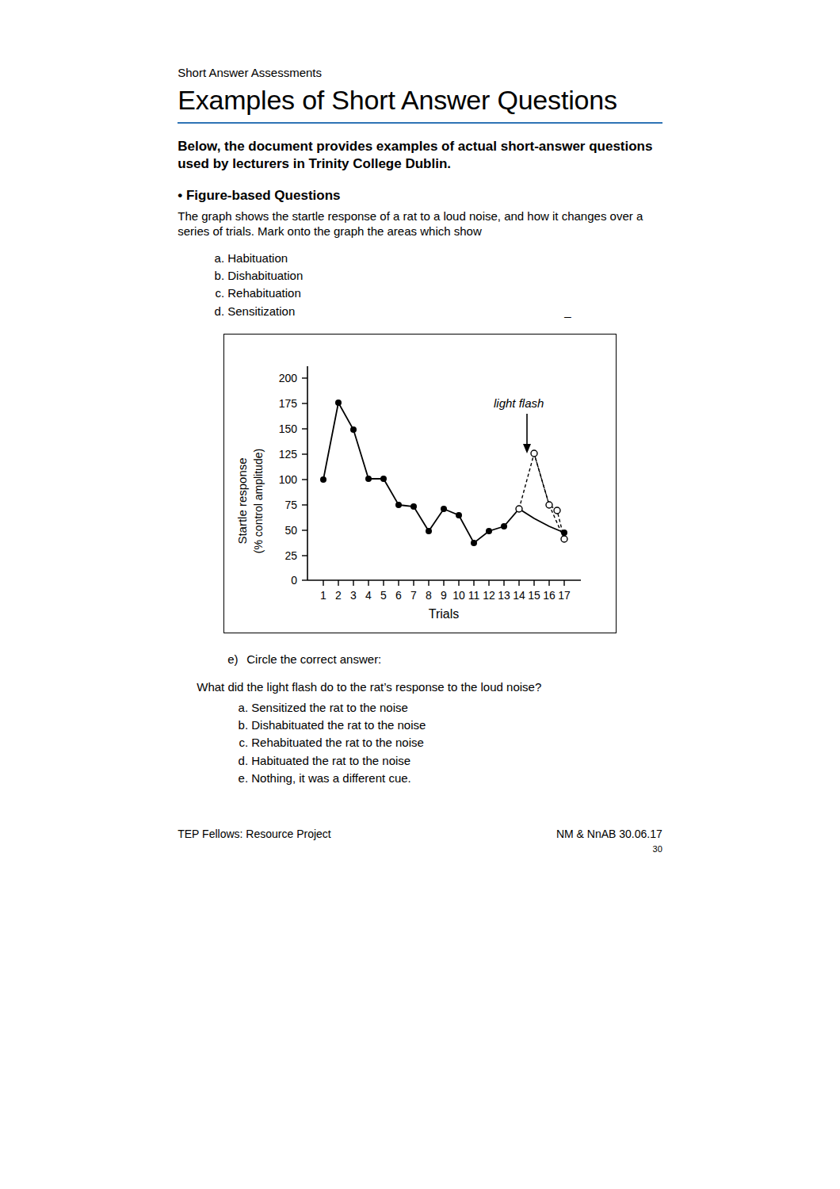Short Answer Assessments
Examples of Short Answer Questions
Below, the document provides examples of actual short-answer questions used by lecturers in Trinity College Dublin.
• Figure-based Questions
The graph shows the startle response of a rat to a loud noise, and how it changes over a series of trials. Mark onto the graph the areas which show
Habituation
Dishabituation
Rehabituation
Sensitization
_
Startle response (% control amplitude) 200 175 150 125 100 75 50 25 0 1 2 3 4 5 6 7 8 9 10 11 12 13 14 15 16 17 Trials light flash
e) Circle the correct answer:
What did the light flash do to the rat’s response to the loud noise?
Sensitized the rat to the noise
Dishabituated the rat to the noise
Rehabituated the rat to the noise
Habituated the rat to the noise
Nothing, it was a different cue.
TEP Fellows: Resource Project
NM & NnAB 30.06.17
30